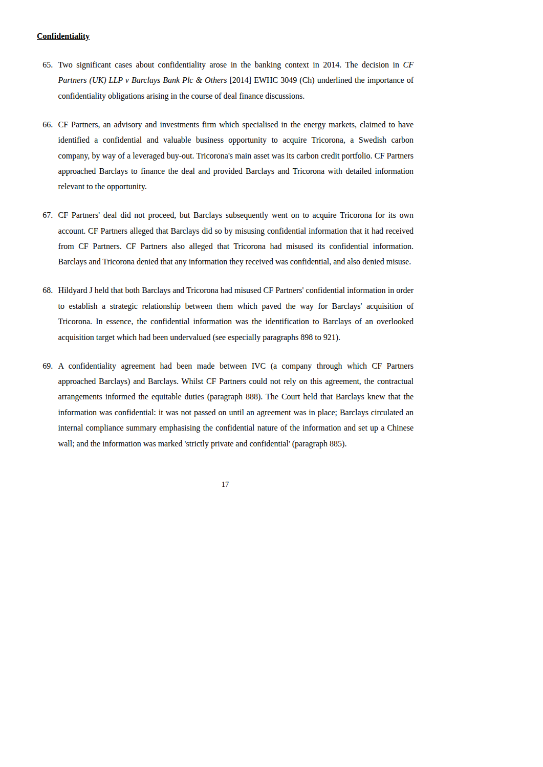Confidentiality
Two significant cases about confidentiality arose in the banking context in 2014. The decision in CF Partners (UK) LLP v Barclays Bank Plc & Others [2014] EWHC 3049 (Ch) underlined the importance of confidentiality obligations arising in the course of deal finance discussions.
CF Partners, an advisory and investments firm which specialised in the energy markets, claimed to have identified a confidential and valuable business opportunity to acquire Tricorona, a Swedish carbon company, by way of a leveraged buy-out. Tricorona's main asset was its carbon credit portfolio. CF Partners approached Barclays to finance the deal and provided Barclays and Tricorona with detailed information relevant to the opportunity.
CF Partners' deal did not proceed, but Barclays subsequently went on to acquire Tricorona for its own account. CF Partners alleged that Barclays did so by misusing confidential information that it had received from CF Partners. CF Partners also alleged that Tricorona had misused its confidential information. Barclays and Tricorona denied that any information they received was confidential, and also denied misuse.
Hildyard J held that both Barclays and Tricorona had misused CF Partners' confidential information in order to establish a strategic relationship between them which paved the way for Barclays' acquisition of Tricorona. In essence, the confidential information was the identification to Barclays of an overlooked acquisition target which had been undervalued (see especially paragraphs 898 to 921).
A confidentiality agreement had been made between IVC (a company through which CF Partners approached Barclays) and Barclays. Whilst CF Partners could not rely on this agreement, the contractual arrangements informed the equitable duties (paragraph 888). The Court held that Barclays knew that the information was confidential: it was not passed on until an agreement was in place; Barclays circulated an internal compliance summary emphasising the confidential nature of the information and set up a Chinese wall; and the information was marked 'strictly private and confidential' (paragraph 885).
17